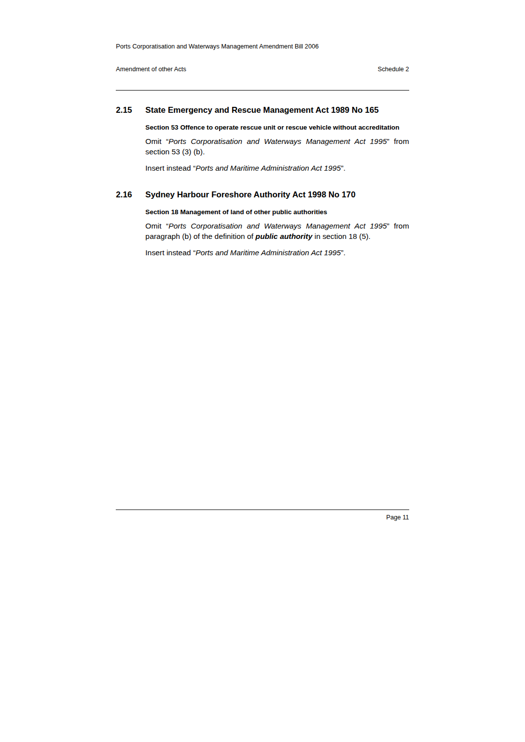Ports Corporatisation and Waterways Management Amendment Bill 2006
Amendment of other Acts Schedule 2
2.15 State Emergency and Rescue Management Act 1989 No 165
Section 53 Offence to operate rescue unit or rescue vehicle without accreditation
Omit “Ports Corporatisation and Waterways Management Act 1995” from section 53 (3) (b).
Insert instead “Ports and Maritime Administration Act 1995”.
2.16 Sydney Harbour Foreshore Authority Act 1998 No 170
Section 18 Management of land of other public authorities
Omit “Ports Corporatisation and Waterways Management Act 1995” from paragraph (b) of the definition of public authority in section 18 (5).
Insert instead “Ports and Maritime Administration Act 1995”.
Page 11